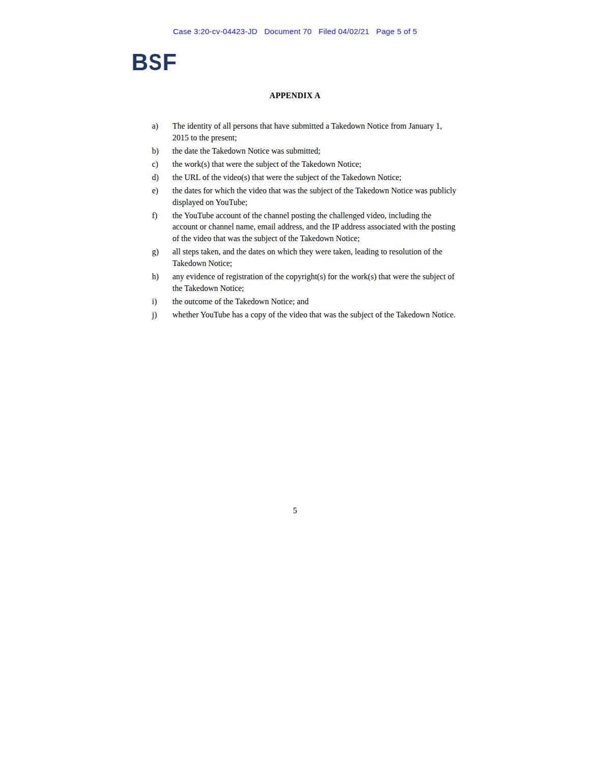Case 3:20-cv-04423-JD Document 70 Filed 04/02/21 Page 5 of 5
BSF
APPENDIX A
a) The identity of all persons that have submitted a Takedown Notice from January 1, 2015 to the present;
b) the date the Takedown Notice was submitted;
c) the work(s) that were the subject of the Takedown Notice;
d) the URL of the video(s) that were the subject of the Takedown Notice;
e) the dates for which the video that was the subject of the Takedown Notice was publicly displayed on YouTube;
f) the YouTube account of the channel posting the challenged video, including the account or channel name, email address, and the IP address associated with the posting of the video that was the subject of the Takedown Notice;
g) all steps taken, and the dates on which they were taken, leading to resolution of the Takedown Notice;
h) any evidence of registration of the copyright(s) for the work(s) that were the subject of the Takedown Notice;
i) the outcome of the Takedown Notice; and
j) whether YouTube has a copy of the video that was the subject of the Takedown Notice.
5